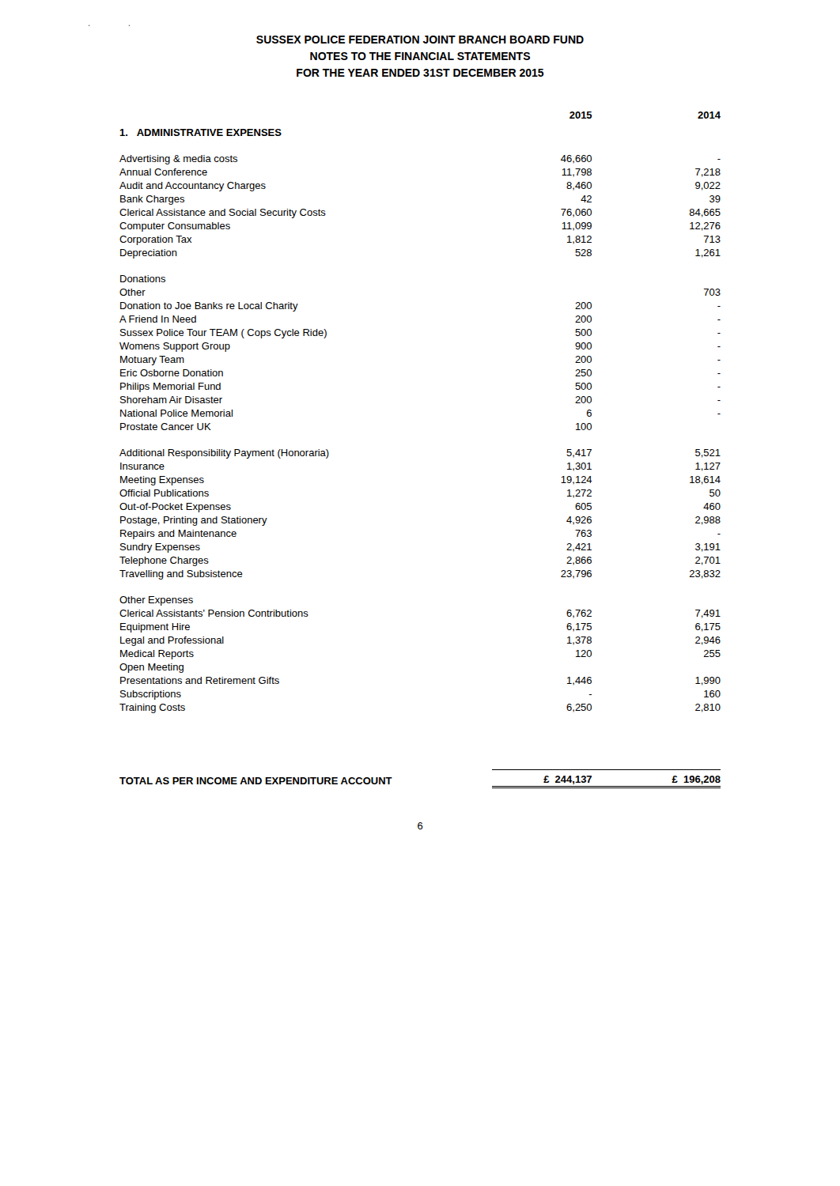. .
Sussex Police Federation Joint Branch Board Fund
Notes to the Financial Statements
For the Year Ended 31st December 2015
| | 2015 | 2014 |
| 1. ADMINISTRATIVE EXPENSES | | |
| Advertising & media costs | 46,660 | - |
| Annual Conference | 11,798 | 7,218 |
| Audit and Accountancy Charges | 8,460 | 9,022 |
| Bank Charges | 42 | 39 |
| Clerical Assistance and Social Security Costs | 76,060 | 84,665 |
| Computer Consumables | 11,099 | 12,276 |
| Corporation Tax | 1,812 | 713 |
| Depreciation | 528 | 1,261 |
| Donations | | |
| Other | | 703 |
| Donation to Joe Banks re Local Charity | 200 | - |
| A Friend In Need | 200 | - |
| Sussex Police Tour TEAM ( Cops Cycle Ride) | 500 | - |
| Womens Support Group | 900 | - |
| Motuary Team | 200 | - |
| Eric Osborne Donation | 250 | - |
| Philips Memorial Fund | 500 | - |
| Shoreham Air Disaster | 200 | - |
| National Police Memorial | 6 | - |
| Prostate Cancer UK | 100 | |
| Additional Responsibility Payment (Honoraria) | 5,417 | 5,521 |
| Insurance | 1,301 | 1,127 |
| Meeting Expenses | 19,124 | 18,614 |
| Official Publications | 1,272 | 50 |
| Out-of-Pocket Expenses | 605 | 460 |
| Postage, Printing and Stationery | 4,926 | 2,988 |
| Repairs and Maintenance | 763 | - |
| Sundry Expenses | 2,421 | 3,191 |
| Telephone Charges | 2,866 | 2,701 |
| Travelling and Subsistence | 23,796 | 23,832 |
| Other Expenses | | |
| Clerical Assistants' Pension Contributions | 6,762 | 7,491 |
| Equipment Hire | 6,175 | 6,175 |
| Legal and Professional | 1,378 | 2,946 |
| Medical Reports | 120 | 255 |
| Open Meeting | | |
| Presentations and Retirement Gifts | 1,446 | 1,990 |
| Subscriptions | - | 160 |
| Training Costs | 6,250 | 2,810 |
| Total as per Income and Expenditure Account | £ 244,137 | £ 196,208 |
6